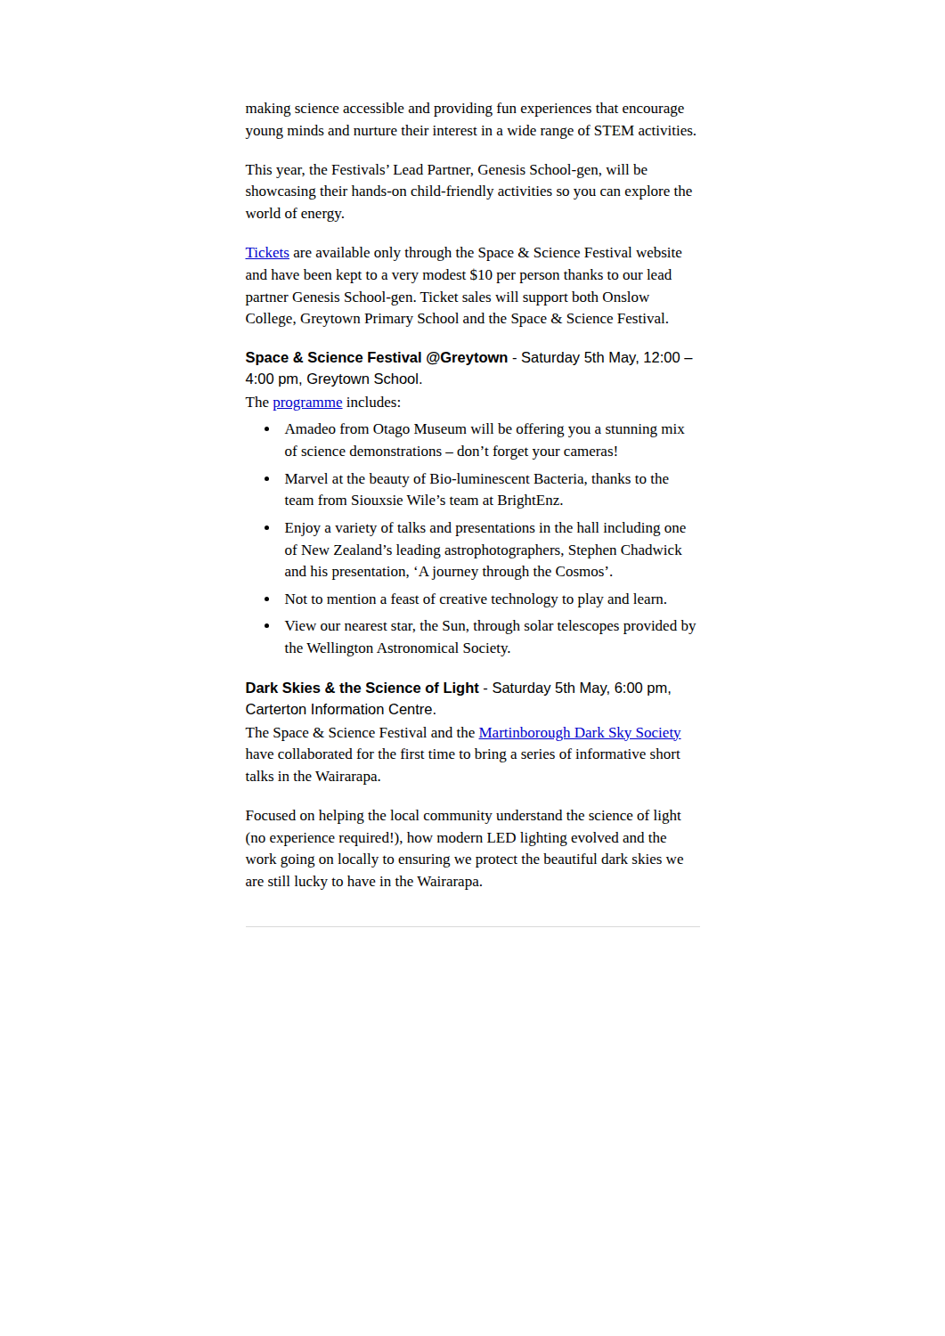making science accessible and providing fun experiences that encourage young minds and nurture their interest in a wide range of STEM activities.
This year, the Festivals’ Lead Partner, Genesis School-gen, will be showcasing their hands-on child-friendly activities so you can explore the world of energy.
Tickets are available only through the Space & Science Festival website and have been kept to a very modest $10 per person thanks to our lead partner Genesis School-gen. Ticket sales will support both Onslow College, Greytown Primary School and the Space & Science Festival.
Space & Science Festival @Greytown - Saturday 5th May, 12:00 – 4:00 pm, Greytown School.
The programme includes:
Amadeo from Otago Museum will be offering you a stunning mix of science demonstrations – don’t forget your cameras!
Marvel at the beauty of Bio-luminescent Bacteria, thanks to the team from Siouxsie Wile’s team at BrightEnz.
Enjoy a variety of talks and presentations in the hall including one of New Zealand’s leading astrophotographers, Stephen Chadwick and his presentation, ‘A journey through the Cosmos’.
Not to mention a feast of creative technology to play and learn.
View our nearest star, the Sun, through solar telescopes provided by the Wellington Astronomical Society.
Dark Skies & the Science of Light - Saturday 5th May, 6:00 pm, Carterton Information Centre.
The Space & Science Festival and the Martinborough Dark Sky Society have collaborated for the first time to bring a series of informative short talks in the Wairarapa.
Focused on helping the local community understand the science of light (no experience required!), how modern LED lighting evolved and the work going on locally to ensuring we protect the beautiful dark skies we are still lucky to have in the Wairarapa.